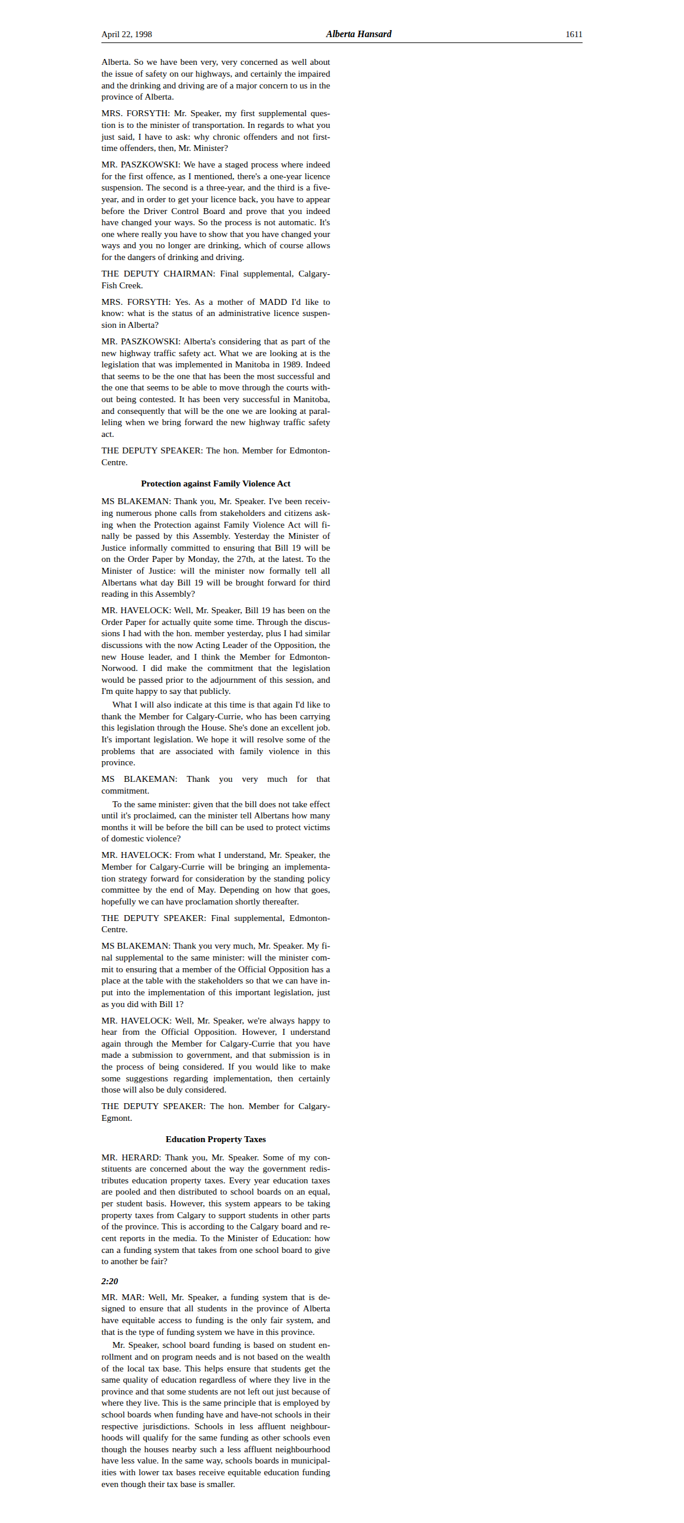April 22, 1998 Alberta Hansard 1611
Alberta. So we have been very, very concerned as well about the issue of safety on our highways, and certainly the impaired and the drinking and driving are of a major concern to us in the province of Alberta.
MRS. FORSYTH: Mr. Speaker, my first supplemental question is to the minister of transportation. In regards to what you just said, I have to ask: why chronic offenders and not first-time offenders, then, Mr. Minister?
MR. PASZKOWSKI: We have a staged process where indeed for the first offence, as I mentioned, there's a one-year licence suspension. The second is a three-year, and the third is a five-year, and in order to get your licence back, you have to appear before the Driver Control Board and prove that you indeed have changed your ways. So the process is not automatic. It's one where really you have to show that you have changed your ways and you no longer are drinking, which of course allows for the dangers of drinking and driving.
THE DEPUTY CHAIRMAN: Final supplemental, Calgary-Fish Creek.
MRS. FORSYTH: Yes. As a mother of MADD I'd like to know: what is the status of an administrative licence suspension in Alberta?
MR. PASZKOWSKI: Alberta's considering that as part of the new highway traffic safety act. What we are looking at is the legislation that was implemented in Manitoba in 1989. Indeed that seems to be the one that has been the most successful and the one that seems to be able to move through the courts without being contested. It has been very successful in Manitoba, and consequently that will be the one we are looking at paralleling when we bring forward the new highway traffic safety act.
THE DEPUTY SPEAKER: The hon. Member for Edmonton-Centre.
Protection against Family Violence Act
MS BLAKEMAN: Thank you, Mr. Speaker. I've been receiving numerous phone calls from stakeholders and citizens asking when the Protection against Family Violence Act will finally be passed by this Assembly. Yesterday the Minister of Justice informally committed to ensuring that Bill 19 will be on the Order Paper by Monday, the 27th, at the latest. To the Minister of Justice: will the minister now formally tell all Albertans what day Bill 19 will be brought forward for third reading in this Assembly?
MR. HAVELOCK: Well, Mr. Speaker, Bill 19 has been on the Order Paper for actually quite some time. Through the discussions I had with the hon. member yesterday, plus I had similar discussions with the now Acting Leader of the Opposition, the new House leader, and I think the Member for Edmonton-Norwood. I did make the commitment that the legislation would be passed prior to the adjournment of this session, and I'm quite happy to say that publicly.
What I will also indicate at this time is that again I'd like to thank the Member for Calgary-Currie, who has been carrying this legislation through the House. She's done an excellent job. It's important legislation. We hope it will resolve some of the problems that are associated with family violence in this province.
MS BLAKEMAN: Thank you very much for that commitment.
To the same minister: given that the bill does not take effect until it's proclaimed, can the minister tell Albertans how many months it will be before the bill can be used to protect victims of domestic violence?
MR. HAVELOCK: From what I understand, Mr. Speaker, the Member for Calgary-Currie will be bringing an implementation strategy forward for consideration by the standing policy committee by the end of May. Depending on how that goes, hopefully we can have proclamation shortly thereafter.
THE DEPUTY SPEAKER: Final supplemental, Edmonton-Centre.
MS BLAKEMAN: Thank you very much, Mr. Speaker. My final supplemental to the same minister: will the minister commit to ensuring that a member of the Official Opposition has a place at the table with the stakeholders so that we can have input into the implementation of this important legislation, just as you did with Bill 1?
MR. HAVELOCK: Well, Mr. Speaker, we're always happy to hear from the Official Opposition. However, I understand again through the Member for Calgary-Currie that you have made a submission to government, and that submission is in the process of being considered. If you would like to make some suggestions regarding implementation, then certainly those will also be duly considered.
THE DEPUTY SPEAKER: The hon. Member for Calgary-Egmont.
Education Property Taxes
MR. HERARD: Thank you, Mr. Speaker. Some of my constituents are concerned about the way the government redistributes education property taxes. Every year education taxes are pooled and then distributed to school boards on an equal, per student basis. However, this system appears to be taking property taxes from Calgary to support students in other parts of the province. This is according to the Calgary board and recent reports in the media. To the Minister of Education: how can a funding system that takes from one school board to give to another be fair?
2:20
MR. MAR: Well, Mr. Speaker, a funding system that is designed to ensure that all students in the province of Alberta have equitable access to funding is the only fair system, and that is the type of funding system we have in this province.
Mr. Speaker, school board funding is based on student enrollment and on program needs and is not based on the wealth of the local tax base. This helps ensure that students get the same quality of education regardless of where they live in the province and that some students are not left out just because of where they live. This is the same principle that is employed by school boards when funding have and have-not schools in their respective jurisdictions. Schools in less affluent neighbourhoods will qualify for the same funding as other schools even though the houses nearby such a less affluent neighbourhood have less value. In the same way, schools boards in municipalities with lower tax bases receive equitable education funding even though their tax base is smaller.